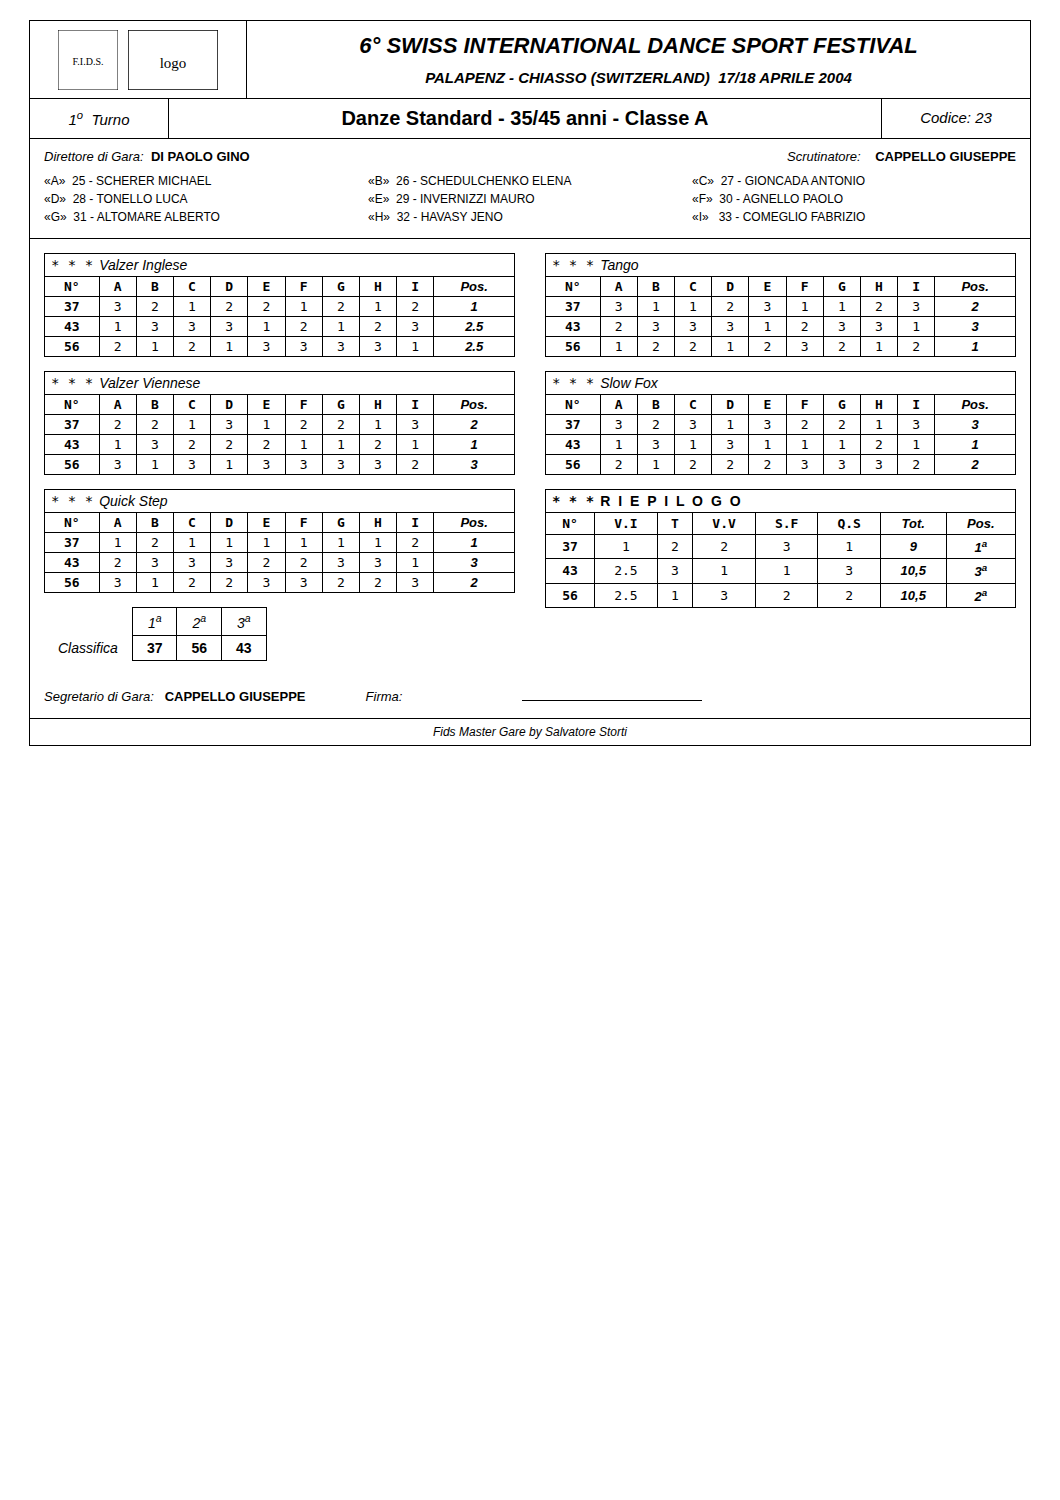6° SWISS INTERNATIONAL DANCE SPORT FESTIVAL
PALAPENZ - CHIASSO (SWITZERLAND) 17/18 APRILE 2004
1o Turno
Danze Standard - 35/45 anni - Classe A
Codice: 23
Direttore di Gara: DI PAOLO GINO
Scrutinatore: CAPPELLO GIUSEPPE
«A» 25 - SCHERER MICHAEL
«B» 26 - SCHEDULCHENKO ELENA
«C» 27 - GIONCADA ANTONIO
«D» 28 - TONELLO LUCA
«E» 29 - INVERNIZZI MAURO
«F» 30 - AGNELLO PAOLO
«G» 31 - ALTOMARE ALBERTO
«H» 32 - HAVASY JENO
«I» 33 - COMEGLIO FABRIZIO
* * *Valzer Inglese
| N° | A | B | C | D | E | F | G | H | I | Pos. |
| --- | --- | --- | --- | --- | --- | --- | --- | --- | --- | --- |
| 37 | 3 | 2 | 1 | 2 | 2 | 1 | 2 | 1 | 2 | 1 |
| 43 | 1 | 3 | 3 | 3 | 1 | 2 | 1 | 2 | 3 | 2.5 |
| 56 | 2 | 1 | 2 | 1 | 3 | 3 | 3 | 3 | 1 | 2.5 |
* * *Valzer Viennese
| N° | A | B | C | D | E | F | G | H | I | Pos. |
| --- | --- | --- | --- | --- | --- | --- | --- | --- | --- | --- |
| 37 | 2 | 2 | 1 | 3 | 1 | 2 | 2 | 1 | 3 | 2 |
| 43 | 1 | 3 | 2 | 2 | 2 | 1 | 1 | 2 | 1 | 1 |
| 56 | 3 | 1 | 3 | 1 | 3 | 3 | 3 | 3 | 2 | 3 |
* * *Quick Step
| N° | A | B | C | D | E | F | G | H | I | Pos. |
| --- | --- | --- | --- | --- | --- | --- | --- | --- | --- | --- |
| 37 | 1 | 2 | 1 | 1 | 1 | 1 | 1 | 1 | 2 | 1 |
| 43 | 2 | 3 | 3 | 3 | 2 | 2 | 3 | 3 | 1 | 3 |
| 56 | 3 | 1 | 2 | 2 | 3 | 3 | 2 | 2 | 3 | 2 |
| | 1 a | 2 a | 3 a |
| Classifica | 37 | 56 | 43 |
* * *Tango
| N° | A | B | C | D | E | F | G | H | I | Pos. |
| --- | --- | --- | --- | --- | --- | --- | --- | --- | --- | --- |
| 37 | 3 | 1 | 1 | 2 | 3 | 1 | 1 | 2 | 3 | 2 |
| 43 | 2 | 3 | 3 | 3 | 1 | 2 | 3 | 3 | 1 | 3 |
| 56 | 1 | 2 | 2 | 1 | 2 | 3 | 2 | 1 | 2 | 1 |
* * *Slow Fox
| N° | A | B | C | D | E | F | G | H | I | Pos. |
| --- | --- | --- | --- | --- | --- | --- | --- | --- | --- | --- |
| 37 | 3 | 2 | 3 | 1 | 3 | 2 | 2 | 1 | 3 | 3 |
| 43 | 1 | 3 | 1 | 3 | 1 | 1 | 1 | 2 | 1 | 1 |
| 56 | 2 | 1 | 2 | 2 | 2 | 3 | 3 | 3 | 2 | 2 |
* * *R I E P I L O G O
| N° | V.I | T | V.V | S.F | Q.S | Tot. | Pos. |
| --- | --- | --- | --- | --- | --- | --- | --- |
| 37 | 1 | 2 | 2 | 3 | 1 | 9 | 1 a |
| 43 | 2.5 | 3 | 1 | 1 | 3 | 10,5 | 3 a |
| 56 | 2.5 | 1 | 3 | 2 | 2 | 10,5 | 2 a |
Segretario di Gara: CAPPELLO GIUSEPPE
Firma:
Fids Master Gare by Salvatore Storti